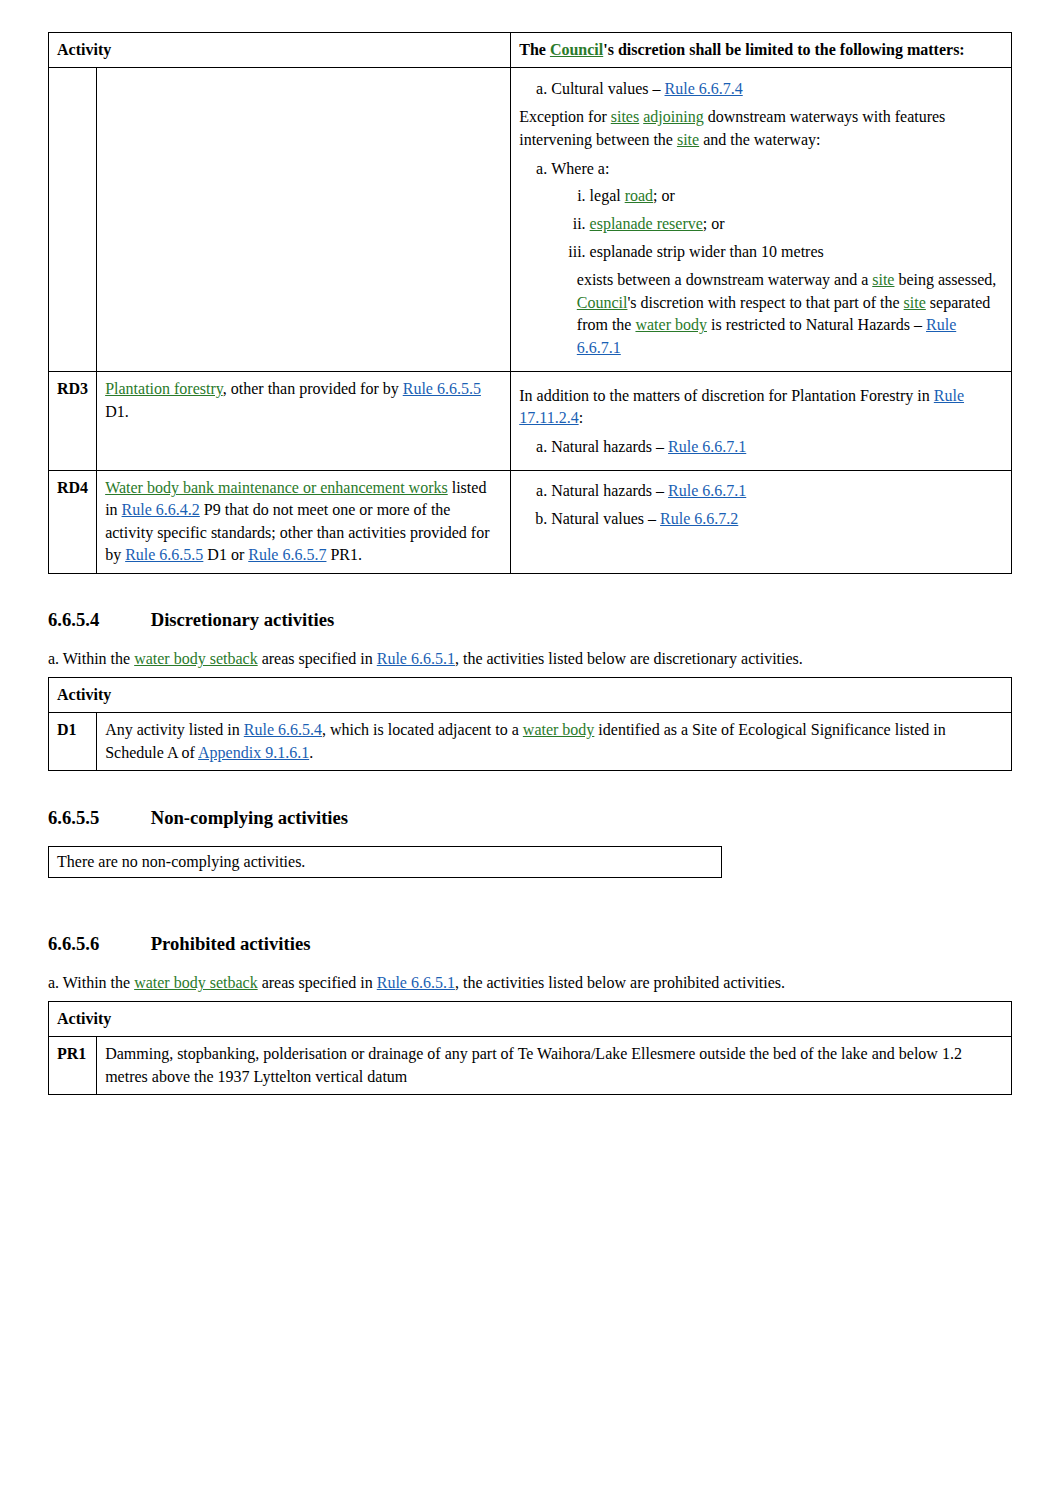| Activity | The Council 's discretion shall be limited to the following matters: |
| --- | --- |
| | | Cultural values – Rule 6.6.7.4 Exception for sites adjoining downstream waterways with features intervening between the site and the waterway: Where a: legal road ; or esplanade reserve ; or esplanade strip wider than 10 metres exists between a downstream waterway and a site being assessed, Council 's discretion with respect to that part of the site separated from the water body is restricted to Natural Hazards – Rule 6.6.7.1 |
| RD3 | Plantation forestry , other than provided for by Rule 6.6.5.5 D1. | In addition to the matters of discretion for Plantation Forestry in Rule 17.11.2.4 : Natural hazards – Rule 6.6.7.1 |
| RD4 | Water body bank maintenance or enhancement works listed in Rule 6.6.4.2 P9 that do not meet one or more of the activity specific standards; other than activities provided for by Rule 6.6.5.5 D1 or Rule 6.6.5.7 PR1. | Natural hazards – Rule 6.6.7.1 Natural values – Rule 6.6.7.2 |
6.6.5.4 Discretionary activities
a. Within the water body setback areas specified in Rule 6.6.5.1, the activities listed below are discretionary activities.
| Activity |
| --- |
| D1 | Any activity listed in Rule 6.6.5.4 , which is located adjacent to a water body identified as a Site of Ecological Significance listed in Schedule A of Appendix 9.1.6.1 . |
6.6.5.5 Non-complying activities
There are no non-complying activities.
6.6.5.6 Prohibited activities
a. Within the water body setback areas specified in Rule 6.6.5.1, the activities listed below are prohibited activities.
| Activity |
| --- |
| PR1 | Damming, stopbanking, polderisation or drainage of any part of Te Waihora/Lake Ellesmere outside the bed of the lake and below 1.2 metres above the 1937 Lyttelton vertical datum |